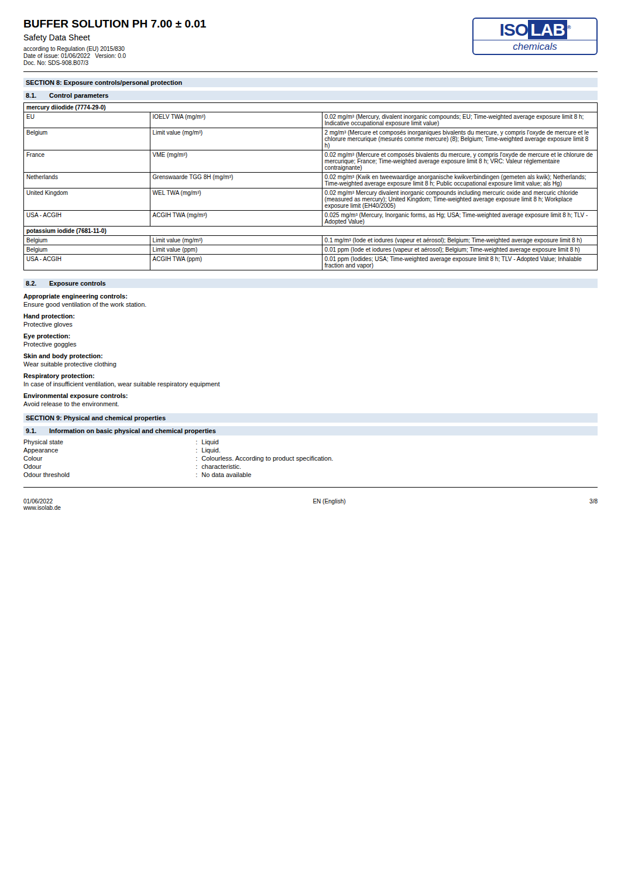BUFFER SOLUTION PH 7.00 ± 0.01
Safety Data Sheet
according to Regulation (EU) 2015/830
Date of issue: 01/06/2022 Version: 0.0
Doc. No: SDS-908.B07/3
ISOLAB®
chemicals
SECTION 8: Exposure controls/personal protection
8.1. Control parameters
| mercury diiodide (7774-29-0) |
| EU | IOELV TWA (mg/m³) | 0.02 mg/m³ (Mercury, divalent inorganic compounds; EU; Time-weighted average exposure limit 8 h; Indicative occupational exposure limit value) |
| Belgium | Limit value (mg/m³) | 2 mg/m³ (Mercure et composés inorganiques bivalents du mercure, y compris l'oxyde de mercure et le chlorure mercurique (mesurés comme mercure) (8); Belgium; Time-weighted average exposure limit 8 h) |
| France | VME (mg/m³) | 0.02 mg/m³ (Mercure et composés bivalents du mercure, y compris l'oxyde de mercure et le chlorure de mercurique; France; Time-weighted average exposure limit 8 h; VRC: Valeur réglementaire contraignante) |
| Netherlands | Grenswaarde TGG 8H (mg/m³) | 0.02 mg/m³ (Kwik en tweewaardige anorganische kwikverbindingen (gemeten als kwik); Netherlands; Time-weighted average exposure limit 8 h; Public occupational exposure limit value; als Hg) |
| United Kingdom | WEL TWA (mg/m³) | 0.02 mg/m³ Mercury divalent inorganic compounds including mercuric oxide and mercuric chloride (measured as mercury); United Kingdom; Time-weighted average exposure limit 8 h; Workplace exposure limit (EH40/2005) |
| USA - ACGIH | ACGIH TWA (mg/m³) | 0.025 mg/m³ (Mercury, Inorganic forms, as Hg; USA; Time-weighted average exposure limit 8 h; TLV - Adopted Value) |
| potassium iodide (7681-11-0) |
| Belgium | Limit value (mg/m³) | 0.1 mg/m³ (Iode et iodures (vapeur et aérosol); Belgium; Time-weighted average exposure limit 8 h) |
| Belgium | Limit value (ppm) | 0.01 ppm (Iode et iodures (vapeur et aérosol); Belgium; Time-weighted average exposure limit 8 h) |
| USA - ACGIH | ACGIH TWA (ppm) | 0.01 ppm (Iodides; USA; Time-weighted average exposure limit 8 h; TLV - Adopted Value; Inhalable fraction and vapor) |
8.2. Exposure controls
Appropriate engineering controls:
Ensure good ventilation of the work station.
Hand protection:
Protective gloves
Eye protection:
Protective goggles
Skin and body protection:
Wear suitable protective clothing
Respiratory protection:
In case of insufficient ventilation, wear suitable respiratory equipment
Environmental exposure controls:
Avoid release to the environment.
SECTION 9: Physical and chemical properties
9.1. Information on basic physical and chemical properties
| Physical state | : | Liquid |
| Appearance | : | Liquid. |
| Colour | : | Colourless. According to product specification. |
| Odour | : | characteristic. |
| Odour threshold | : | No data available |
01/06/2022
www.isolab.de
EN (English)
3/8